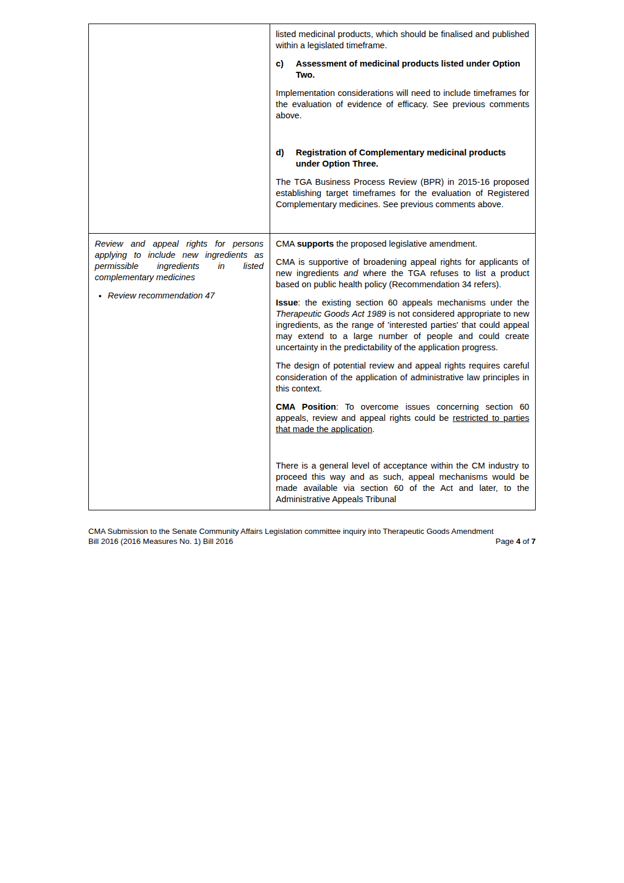| | listed medicinal products, which should be finalised and published within a legislated timeframe. c) Assessment of medicinal products listed under Option Two. Implementation considerations will need to include timeframes for the evaluation of evidence of efficacy. See previous comments above. d) Registration of Complementary medicinal products under Option Three. The TGA Business Process Review (BPR) in 2015-16 proposed establishing target timeframes for the evaluation of Registered Complementary medicines. See previous comments above. |
| Review and appeal rights for persons applying to include new ingredients as permissible ingredients in listed complementary medicines Review recommendation 47 | CMA supports the proposed legislative amendment. CMA is supportive of broadening appeal rights for applicants of new ingredients and where the TGA refuses to list a product based on public health policy (Recommendation 34 refers). Issue : the existing section 60 appeals mechanisms under the Therapeutic Goods Act 1989 is not considered appropriate to new ingredients, as the range of 'interested parties' that could appeal may extend to a large number of people and could create uncertainty in the predictability of the application progress. The design of potential review and appeal rights requires careful consideration of the application of administrative law principles in this context. CMA Position : To overcome issues concerning section 60 appeals, review and appeal rights could be restricted to parties that made the application . There is a general level of acceptance within the CM industry to proceed this way and as such, appeal mechanisms would be made available via section 60 of the Act and later, to the Administrative Appeals Tribunal |
CMA Submission to the Senate Community Affairs Legislation committee inquiry into Therapeutic Goods Amendment Bill 2016 (2016 Measures No. 1) Bill 2016 Page 4 of 7